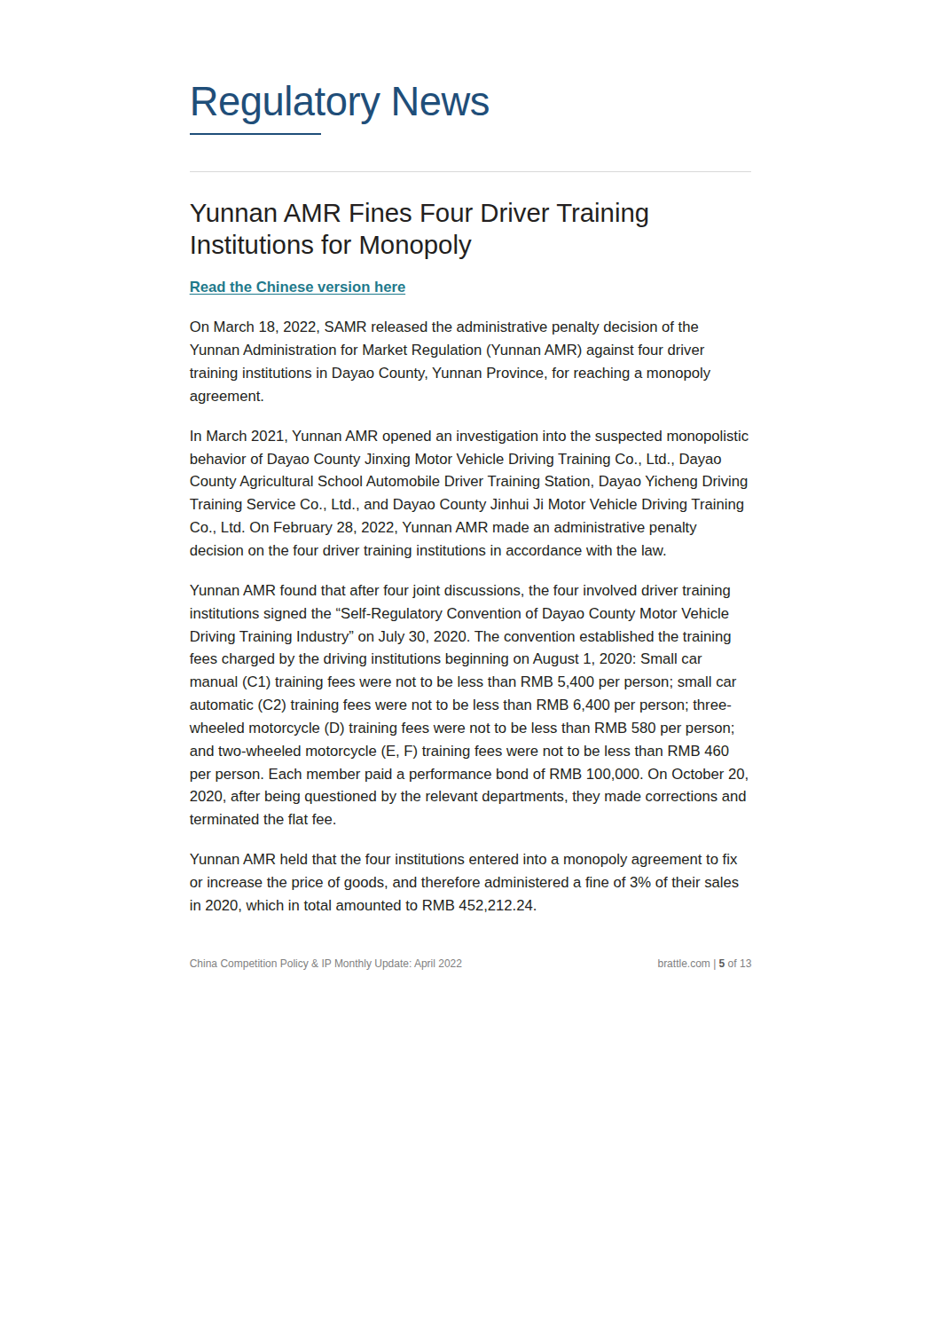Regulatory News
Yunnan AMR Fines Four Driver Training Institutions for Monopoly
Read the Chinese version here
On March 18, 2022, SAMR released the administrative penalty decision of the Yunnan Administration for Market Regulation (Yunnan AMR) against four driver training institutions in Dayao County, Yunnan Province, for reaching a monopoly agreement.
In March 2021, Yunnan AMR opened an investigation into the suspected monopolistic behavior of Dayao County Jinxing Motor Vehicle Driving Training Co., Ltd., Dayao County Agricultural School Automobile Driver Training Station, Dayao Yicheng Driving Training Service Co., Ltd., and Dayao County Jinhui Ji Motor Vehicle Driving Training Co., Ltd. On February 28, 2022, Yunnan AMR made an administrative penalty decision on the four driver training institutions in accordance with the law.
Yunnan AMR found that after four joint discussions, the four involved driver training institutions signed the “Self-Regulatory Convention of Dayao County Motor Vehicle Driving Training Industry” on July 30, 2020. The convention established the training fees charged by the driving institutions beginning on August 1, 2020: Small car manual (C1) training fees were not to be less than RMB 5,400 per person; small car automatic (C2) training fees were not to be less than RMB 6,400 per person; three-wheeled motorcycle (D) training fees were not to be less than RMB 580 per person; and two-wheeled motorcycle (E, F) training fees were not to be less than RMB 460 per person. Each member paid a performance bond of RMB 100,000. On October 20, 2020, after being questioned by the relevant departments, they made corrections and terminated the flat fee.
Yunnan AMR held that the four institutions entered into a monopoly agreement to fix or increase the price of goods, and therefore administered a fine of 3% of their sales in 2020, which in total amounted to RMB 452,212.24.
China Competition Policy & IP Monthly Update: April 2022
brattle.com | 5 of 13